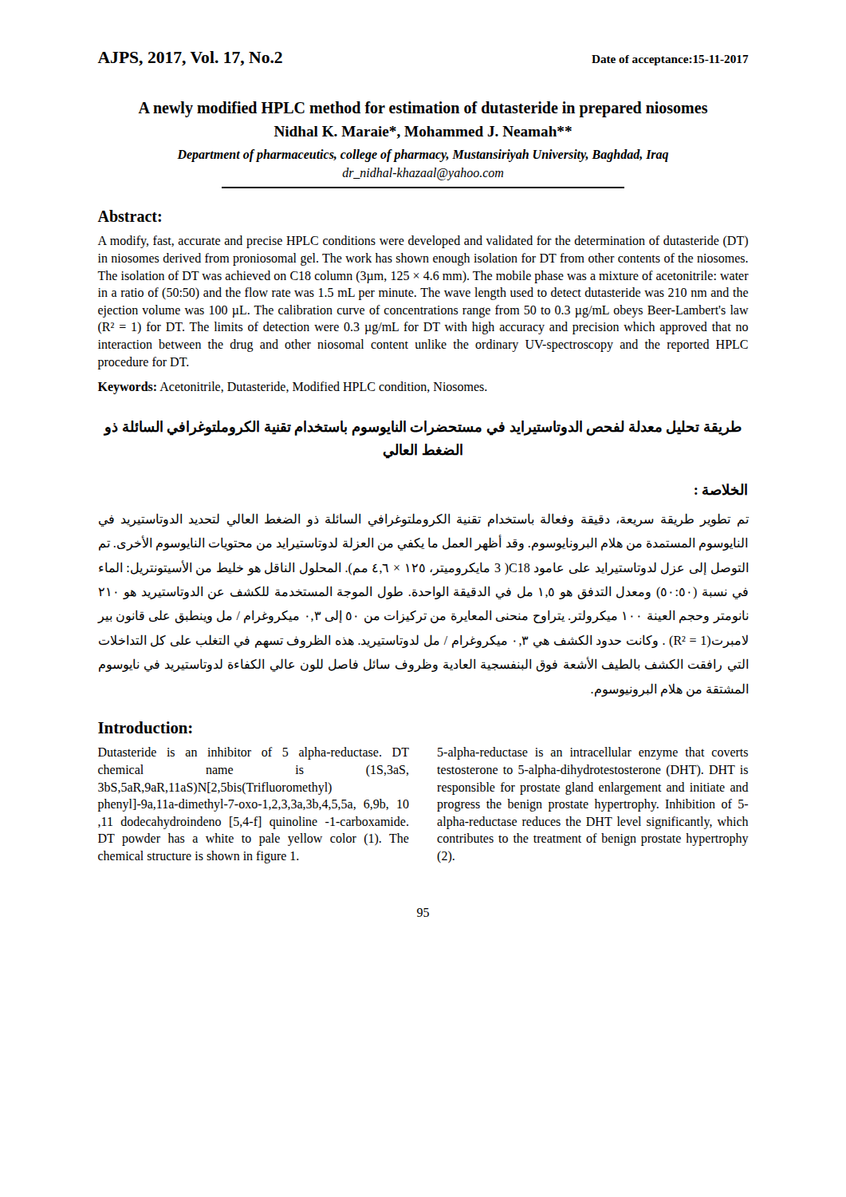AJPS, 2017, Vol. 17, No.2 Date of acceptance:15-11-2017
A newly modified HPLC method for estimation of dutasteride in prepared niosomes
Nidhal K. Maraie*, Mohammed J. Neamah**
Department of pharmaceutics, college of pharmacy, Mustansiriyah University, Baghdad, Iraq
dr_nidhal-khazaal@yahoo.com
Abstract:
A modify, fast, accurate and precise HPLC conditions were developed and validated for the determination of dutasteride (DT) in niosomes derived from proniosomal gel. The work has shown enough isolation for DT from other contents of the niosomes. The isolation of DT was achieved on C18 column (3µm, 125 × 4.6 mm). The mobile phase was a mixture of acetonitrile: water in a ratio of (50:50) and the flow rate was 1.5 mL per minute. The wave length used to detect dutasteride was 210 nm and the ejection volume was 100 µL. The calibration curve of concentrations range from 50 to 0.3 µg/mL obeys Beer-Lambert's law (R² = 1) for DT. The limits of detection were 0.3 µg/mL for DT with high accuracy and precision which approved that no interaction between the drug and other niosomal content unlike the ordinary UV-spectroscopy and the reported HPLC procedure for DT.
Keywords: Acetonitrile, Dutasteride, Modified HPLC condition, Niosomes.
طريقة تحليل معدلة لفحص الدوتاستيرايد في مستحضرات النايوسوم باستخدام تقنية الكروملتوغرافي السائلة ذو الضغط العالي
الخلاصة :
تم تطوير طريقة سريعة، دقيقة وفعالة باستخدام تقنية الكروملتوغرافي السائلة ذو الضغط العالي لتحديد الدوتاستيريد في النايوسوم المستمدة من هلام البرونايوسوم. وقد أظهر العمل ما يكفي من العزلة لدوتاستيرايد من محتويات النايوسوم الأخرى. تم التوصل إلى عزل لدوتاستيرايد على عامود C18( 3 مايكرومیتر، ١٢٥ × ٤,٦ مم). المحلول الناقل هو خليط من الأسيتونتريل: الماء في نسبة (٥٠:٥٠) ومعدل التدفق هو ١,٥ مل في الدقيقة الواحدة. طول الموجة المستخدمة للكشف عن الدوتاستيريد هو ٢١٠ نانومتر وحجم العينة ١٠٠ ميكرولتر. يتراوح منحنى المعايرة من تركيزات من ٥٠ إلى ٠,٣ ميكروغرام / مل وينطبق على قانون بير لامبرت(R² = 1) . وكانت حدود الكشف هي ٠,٣ ميكروغرام / مل لدوتاستيريد. هذه الظروف تسهم في التغلب على كل التداخلات التي رافقت الكشف بالطيف الأشعة فوق البنفسجية العادية وظروف سائل فاصل للون عالي الكفاءة لدوتاستيريد في نايوسوم المشتقة من هلام البرونيوسوم.
Introduction:
Dutasteride is an inhibitor of 5 alpha-reductase. DT chemical name is (1S,3aS, 3bS,5aR,9aR,11aS)N[2,5bis(Trifluoromethyl) phenyl]-9a,11a-dimethyl-7-oxo-1,2,3,3a,3b,4,5,5a, 6,9b, 10 ,11 dodecahydroindeno [5,4-f] quinoline -1-carboxamide. DT powder has a white to pale yellow color (1). The chemical structure is shown in figure 1.
5-alpha-reductase is an intracellular enzyme that coverts testosterone to 5-alpha-dihydrotestosterone (DHT). DHT is responsible for prostate gland enlargement and initiate and progress the benign prostate hypertrophy. Inhibition of 5-alpha-reductase reduces the DHT level significantly, which contributes to the treatment of benign prostate hypertrophy (2).
95